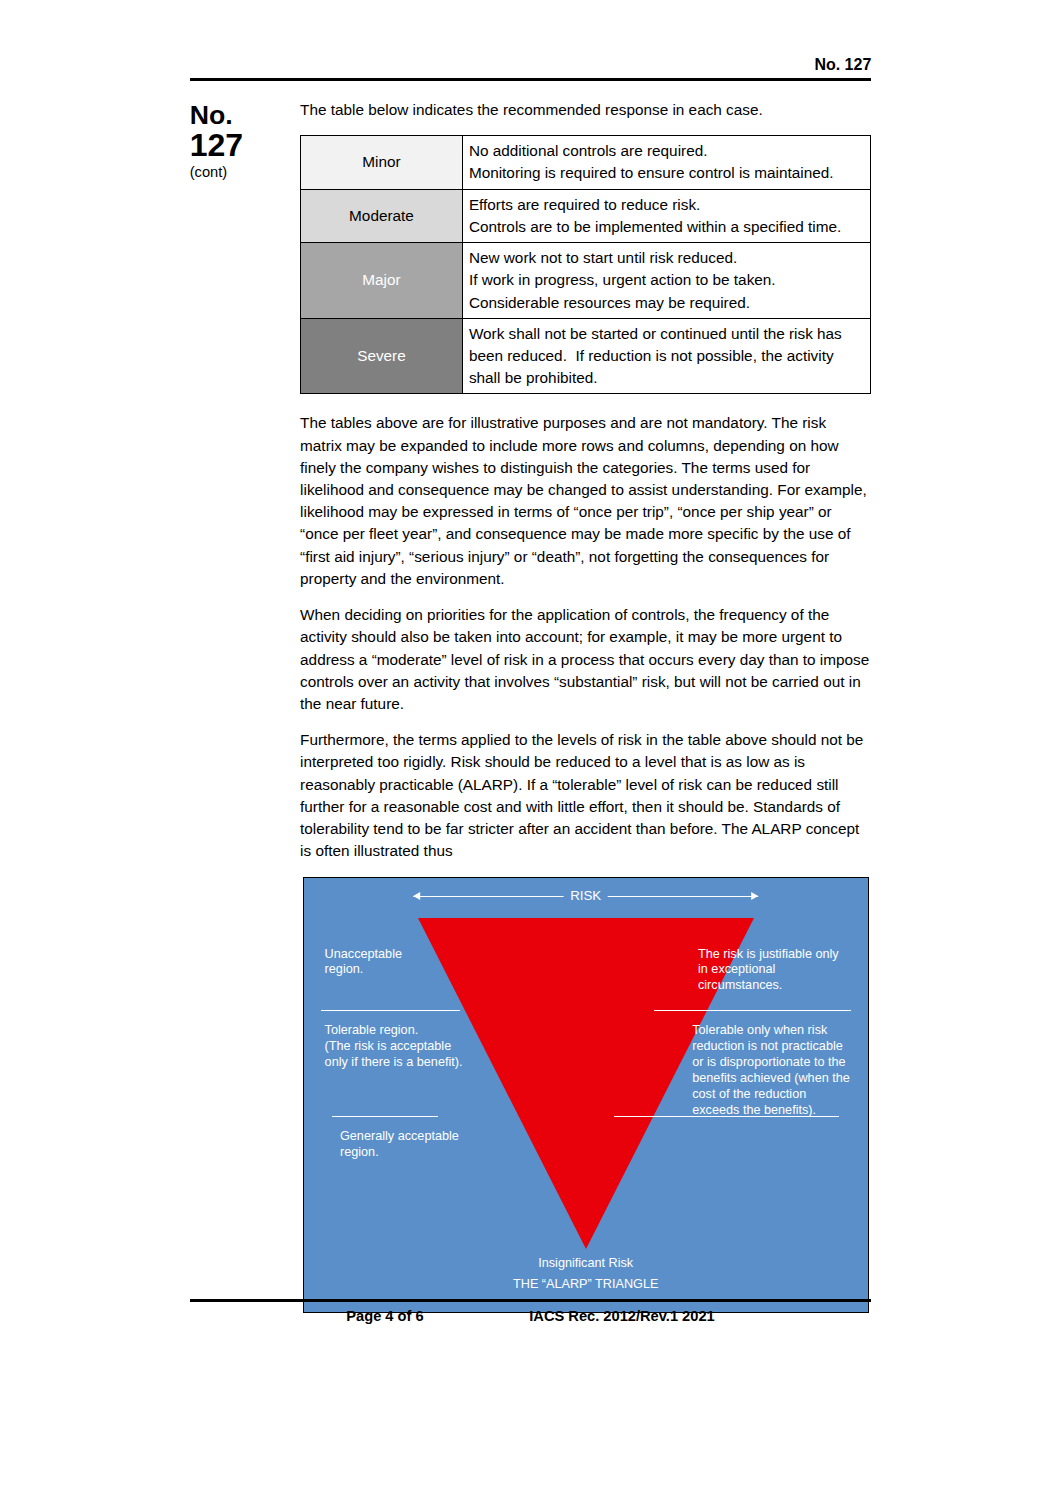No. 127
No. 127 (cont)
The table below indicates the recommended response in each case.
| Minor | No additional controls are required. Monitoring is required to ensure control is maintained. |
| Moderate | Efforts are required to reduce risk. Controls are to be implemented within a specified time. |
| Major | New work not to start until risk reduced. If work in progress, urgent action to be taken. Considerable resources may be required. |
| Severe | Work shall not be started or continued until the risk has been reduced. If reduction is not possible, the activity shall be prohibited. |
The tables above are for illustrative purposes and are not mandatory. The risk matrix may be expanded to include more rows and columns, depending on how finely the company wishes to distinguish the categories. The terms used for likelihood and consequence may be changed to assist understanding. For example, likelihood may be expressed in terms of “once per trip”, “once per ship year” or “once per fleet year”, and consequence may be made more specific by the use of “first aid injury”, “serious injury” or “death”, not forgetting the consequences for property and the environment.
When deciding on priorities for the application of controls, the frequency of the activity should also be taken into account; for example, it may be more urgent to address a “moderate” level of risk in a process that occurs every day than to impose controls over an activity that involves “substantial” risk, but will not be carried out in the near future.
Furthermore, the terms applied to the levels of risk in the table above should not be interpreted too rigidly. Risk should be reduced to a level that is as low as is reasonably practicable (ALARP). If a “tolerable” level of risk can be reduced still further for a reasonable cost and with little effort, then it should be. Standards of tolerability tend to be far stricter after an accident than before. The ALARP concept is often illustrated thus
RISK
Unacceptable
region.
The risk is justifiable only in exceptional circumstances.
Tolerable region.
(The risk is acceptable only if there is a benefit).
Tolerable only when risk reduction is not practicable or is disproportionate to the benefits achieved (when the cost of the reduction exceeds the benefits).
Generally acceptable
region.
Insignificant Risk
THE “ALARP” TRIANGLE
Page 4 of 6 IACS Rec. 2012/Rev.1 2021